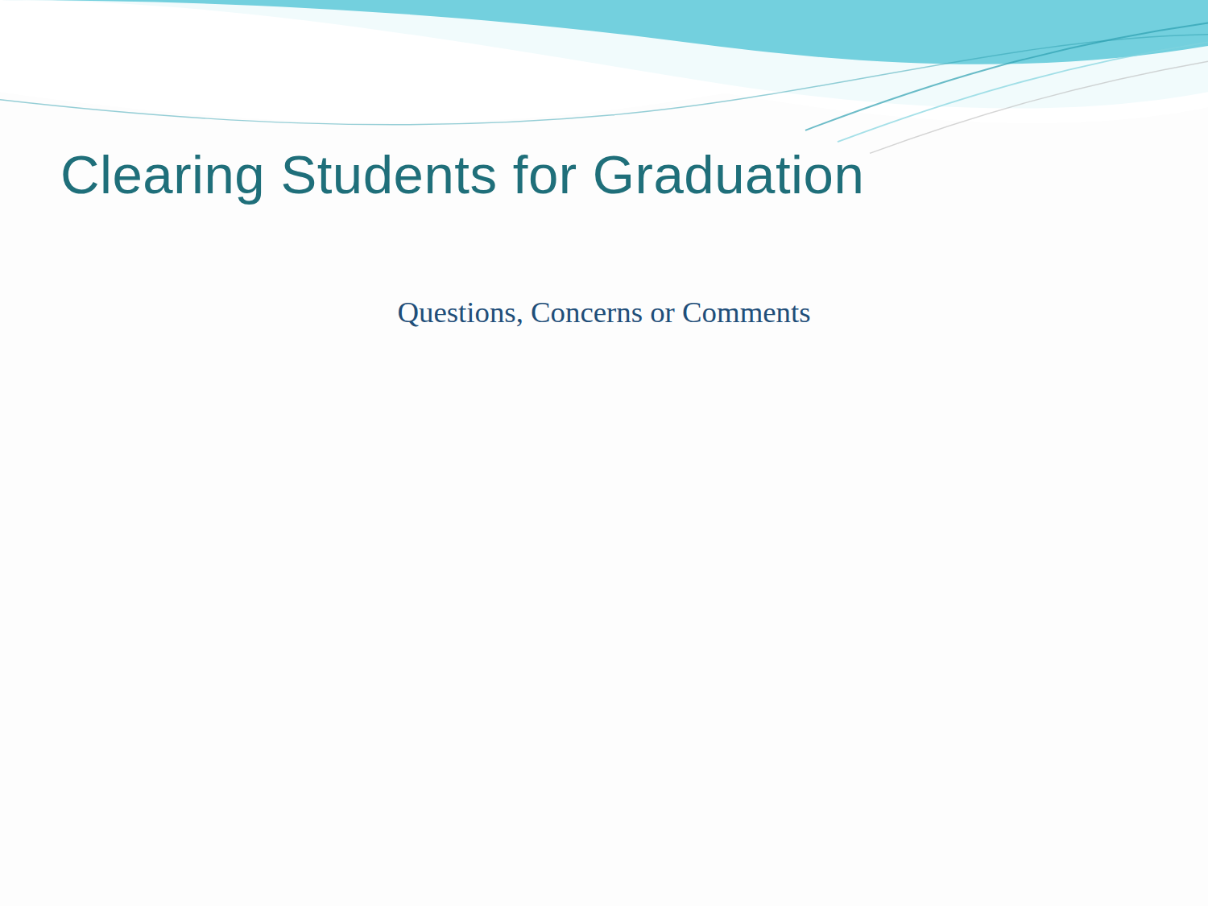Clearing Students for Graduation
Questions, Concerns or Comments